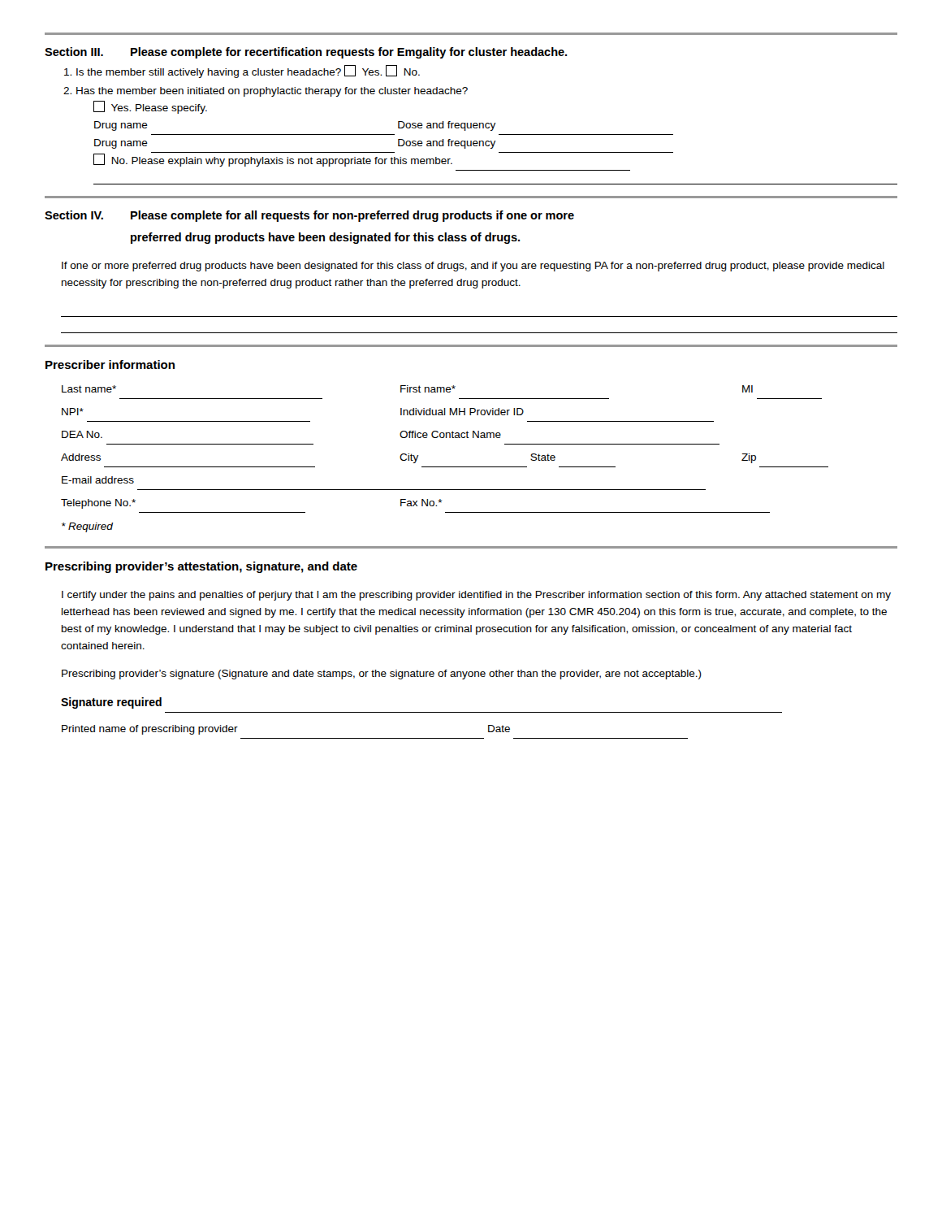Section III. Please complete for recertification requests for Emgality for cluster headache.
Is the member still actively having a cluster headache? Yes. No.
Has the member been initiated on prophylactic therapy for the cluster headache?
Yes. Please specify.
Drug name Dose and frequency
Drug name Dose and frequency
No. Please explain why prophylaxis is not appropriate for this member.
Section IV. Please complete for all requests for non-preferred drug products if one or more
preferred drug products have been designated for this class of drugs.
If one or more preferred drug products have been designated for this class of drugs, and if you are requesting PA for a non-preferred drug product, please provide medical necessity for prescribing the non-preferred drug product rather than the preferred drug product.
Prescriber information
| Last name* | First name* | MI |
| NPI* | Individual MH Provider ID |
| DEA No. | Office Contact Name |
| Address | City State | Zip |
| E-mail address |
| Telephone No.* | Fax No.* |
* Required
Prescribing provider’s attestation, signature, and date
I certify under the pains and penalties of perjury that I am the prescribing provider identified in the Prescriber information section of this form. Any attached statement on my letterhead has been reviewed and signed by me. I certify that the medical necessity information (per 130 CMR 450.204) on this form is true, accurate, and complete, to the best of my knowledge. I understand that I may be subject to civil penalties or criminal prosecution for any falsification, omission, or concealment of any material fact contained herein.
Prescribing provider’s signature (Signature and date stamps, or the signature of anyone other than the provider, are not acceptable.)
Signature required
Printed name of prescribing provider Date